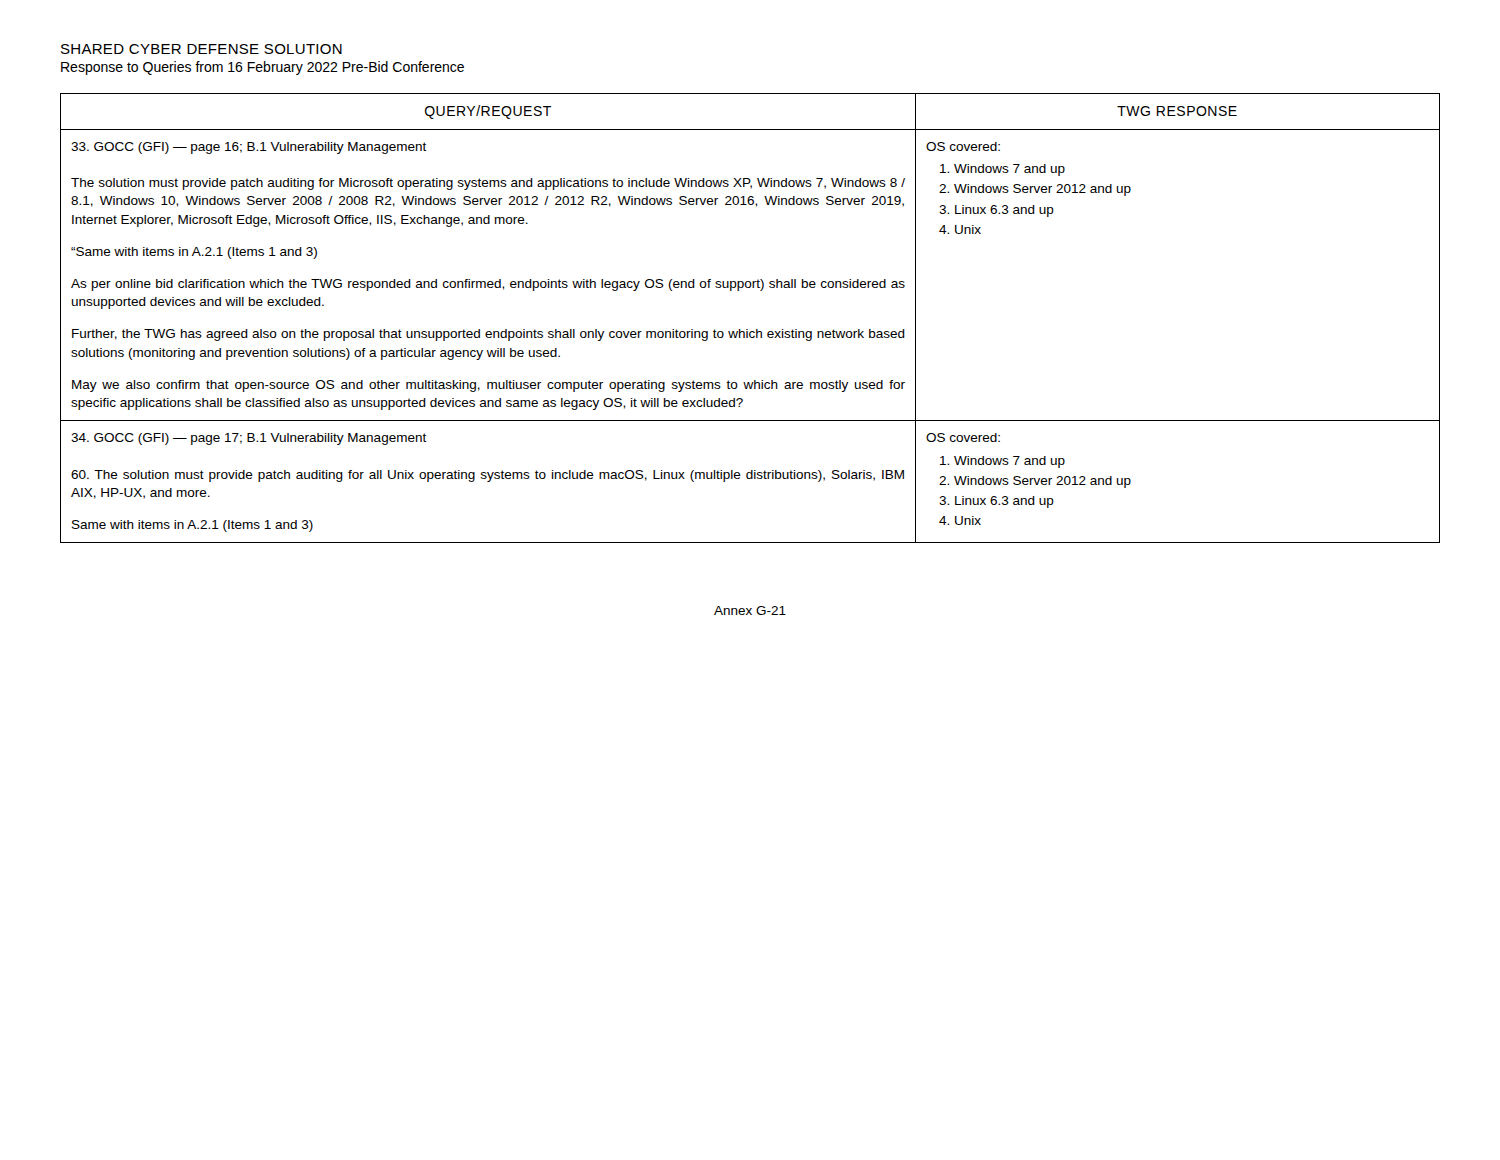SHARED CYBER DEFENSE SOLUTION
Response to Queries from 16 February 2022 Pre-Bid Conference
| QUERY/REQUEST | TWG RESPONSE |
| --- | --- |
| 33. GOCC (GFI) — page 16; B.1 Vulnerability Management The solution must provide patch auditing for Microsoft operating systems and applications to include Windows XP, Windows 7, Windows 8 / 8.1, Windows 10, Windows Server 2008 / 2008 R2, Windows Server 2012 / 2012 R2, Windows Server 2016, Windows Server 2019, Internet Explorer, Microsoft Edge, Microsoft Office, IIS, Exchange, and more. “Same with items in A.2.1 (Items 1 and 3) As per online bid clarification which the TWG responded and confirmed, endpoints with legacy OS (end of support) shall be considered as unsupported devices and will be excluded. Further, the TWG has agreed also on the proposal that unsupported endpoints shall only cover monitoring to which existing network based solutions (monitoring and prevention solutions) of a particular agency will be used. May we also confirm that open-source OS and other multitasking, multiuser computer operating systems to which are mostly used for specific applications shall be classified also as unsupported devices and same as legacy OS, it will be excluded? | OS covered: Windows 7 and up Windows Server 2012 and up Linux 6.3 and up Unix |
| 34. GOCC (GFI) — page 17; B.1 Vulnerability Management 60. The solution must provide patch auditing for all Unix operating systems to include macOS, Linux (multiple distributions), Solaris, IBM AIX, HP-UX, and more. Same with items in A.2.1 (Items 1 and 3) | OS covered: Windows 7 and up Windows Server 2012 and up Linux 6.3 and up Unix |
Annex G-21